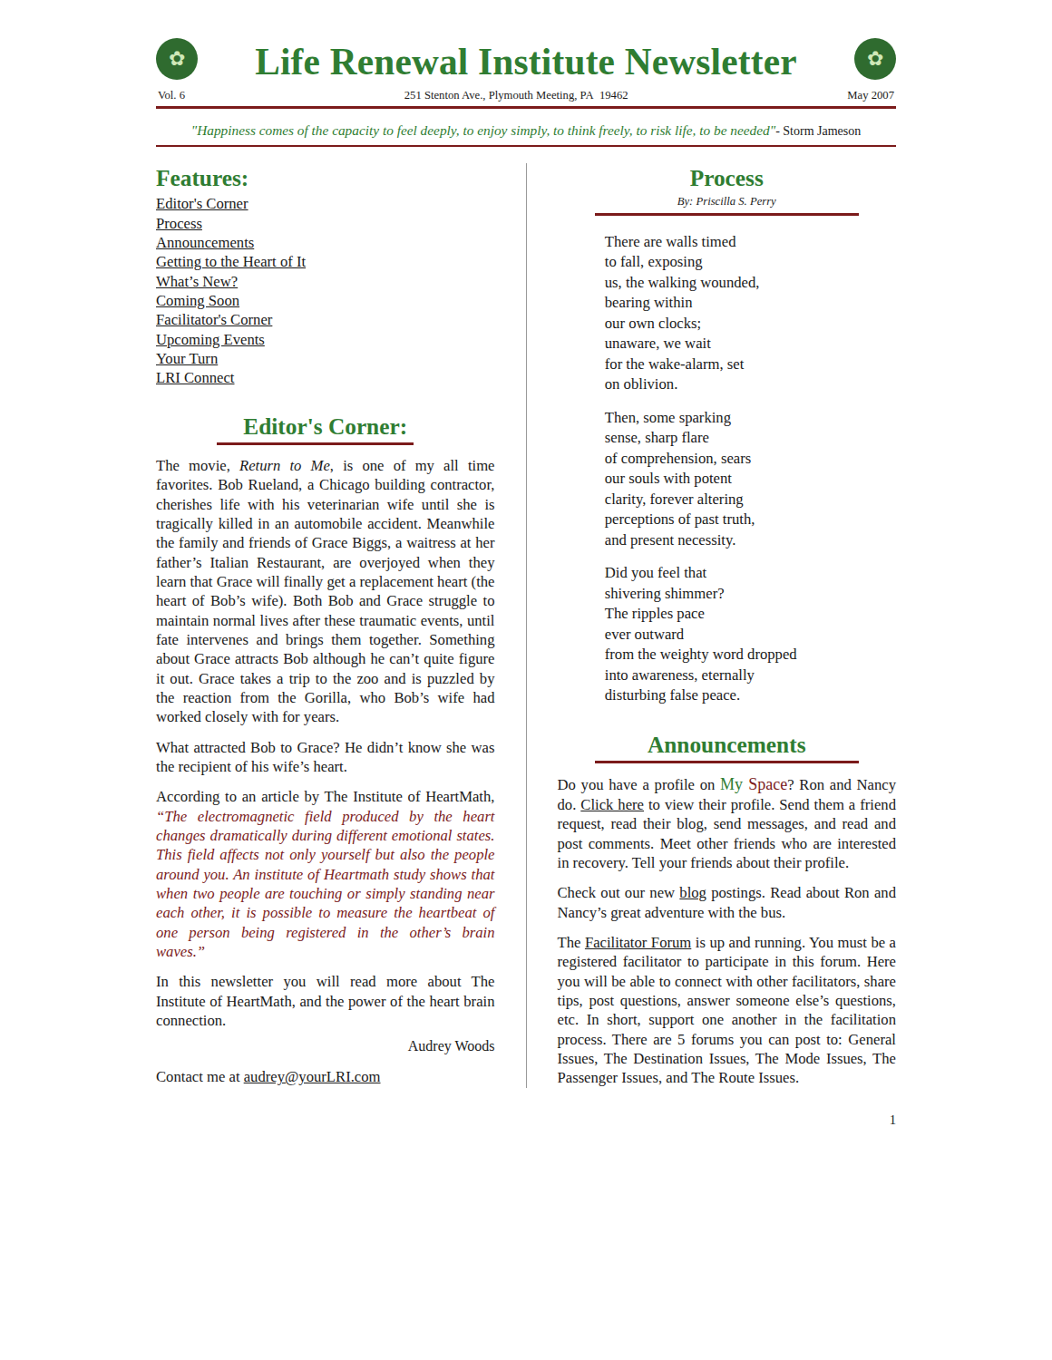✿
✿
Life Renewal Institute Newsletter
Vol. 6 251 Stenton Ave., Plymouth Meeting, PA 19462 May 2007
"Happiness comes of the capacity to feel deeply, to enjoy simply, to think freely, to risk life, to be needed"- Storm Jameson
Features:
Editor's Corner
Process
Announcements
Getting to the Heart of It
What’s New?
Coming Soon
Facilitator's Corner
Upcoming Events
Your Turn
LRI Connect
Editor's Corner:
The movie, Return to Me, is one of my all time favorites. Bob Rueland, a Chicago building contractor, cherishes life with his veterinarian wife until she is tragically killed in an automobile accident. Meanwhile the family and friends of Grace Biggs, a waitress at her father’s Italian Restaurant, are overjoyed when they learn that Grace will finally get a replacement heart (the heart of Bob’s wife). Both Bob and Grace struggle to maintain normal lives after these traumatic events, until fate intervenes and brings them together. Something about Grace attracts Bob although he can’t quite figure it out. Grace takes a trip to the zoo and is puzzled by the reaction from the Gorilla, who Bob’s wife had worked closely with for years.
What attracted Bob to Grace? He didn’t know she was the recipient of his wife’s heart.
According to an article by The Institute of HeartMath, “The electromagnetic field produced by the heart changes dramatically during different emotional states. This field affects not only yourself but also the people around you. An institute of Heartmath study shows that when two people are touching or simply standing near each other, it is possible to measure the heartbeat of one person being registered in the other’s brain waves.”
In this newsletter you will read more about The Institute of HeartMath, and the power of the heart brain connection.
Audrey Woods
Contact me at audrey@yourLRI.com
Process
By: Priscilla S. Perry
There are walls timed
to fall, exposing
us, the walking wounded,
bearing within
our own clocks;
unaware, we wait
for the wake-alarm, set
on oblivion.
Then, some sparking
sense, sharp flare
of comprehension, sears
our souls with potent
clarity, forever altering
perceptions of past truth,
and present necessity.
Did you feel that
shivering shimmer?
The ripples pace
ever outward
from the weighty word dropped
into awareness, eternally
disturbing false peace.
Announcements
Do you have a profile on My Space? Ron and Nancy do. Click here to view their profile. Send them a friend request, read their blog, send messages, and read and post comments. Meet other friends who are interested in recovery. Tell your friends about their profile.
Check out our new blog postings. Read about Ron and Nancy’s great adventure with the bus.
The Facilitator Forum is up and running. You must be a registered facilitator to participate in this forum. Here you will be able to connect with other facilitators, share tips, post questions, answer someone else’s questions, etc. In short, support one another in the facilitation process. There are 5 forums you can post to: General Issues, The Destination Issues, The Mode Issues, The Passenger Issues, and The Route Issues.
1